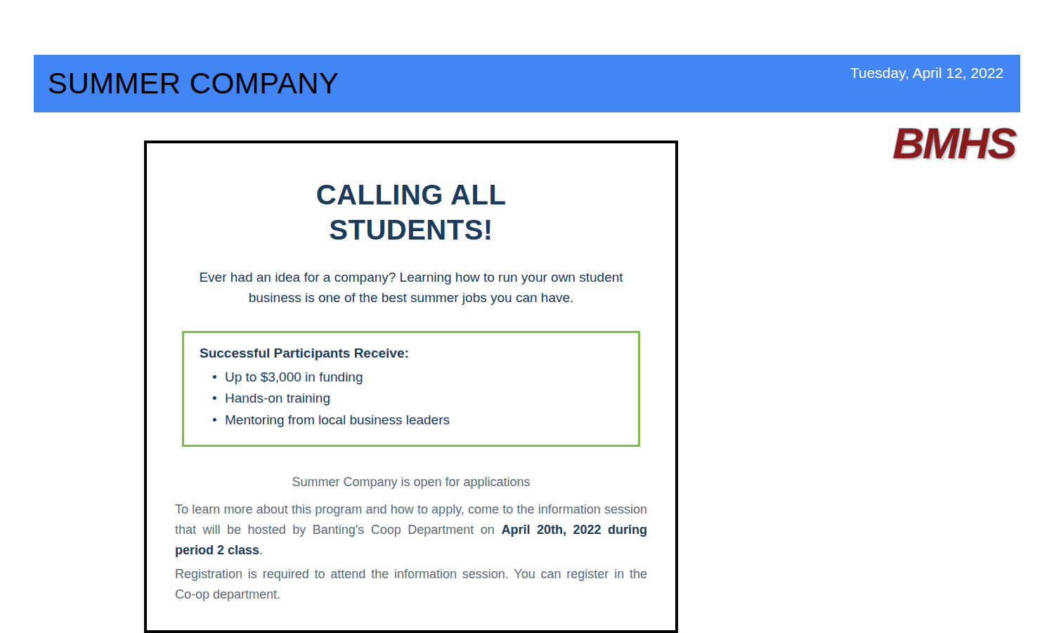SUMMER COMPANY
Tuesday, April 12, 2022
BMHS
CALLING ALL
STUDENTS!
Ever had an idea for a company? Learning how to run your own student business is one of the best summer jobs you can have.
Successful Participants Receive:
Up to $3,000 in funding
Hands-on training
Mentoring from local business leaders
Summer Company is open for applications
To learn more about this program and how to apply, come to the information session that will be hosted by Banting's Coop Department on April 20th, 2022 during period 2 class.
Registration is required to attend the information session. You can register in the Co-op department.